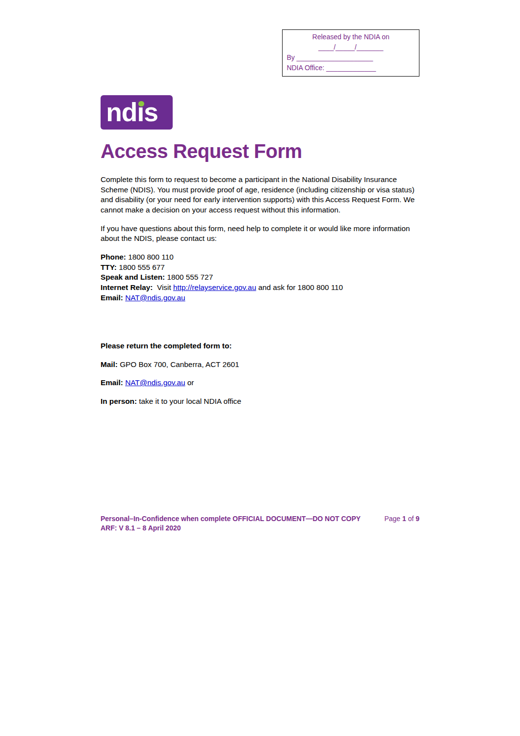Released by the NDIA on
____/_____/_______
By ____________________
NDIA Office: _____________
ndis
Access Request Form
Complete this form to request to become a participant in the National Disability Insurance Scheme (NDIS). You must provide proof of age, residence (including citizenship or visa status) and disability (or your need for early intervention supports) with this Access Request Form. We cannot make a decision on your access request without this information.
If you have questions about this form, need help to complete it or would like more information about the NDIS, please contact us:
Phone: 1800 800 110
TTY: 1800 555 677
Speak and Listen: 1800 555 727
Internet Relay: Visit http://relayservice.gov.au and ask for 1800 800 110
Email: NAT@ndis.gov.au
Please return the completed form to:
Mail: GPO Box 700, Canberra, ACT 2601
Email: NAT@ndis.gov.au or
In person: take it to your local NDIA office
Personal–In-Confidence when complete OFFICIAL DOCUMENT—DO NOT COPY
Page 1 of 9
ARF: V 8.1 – 8 April 2020